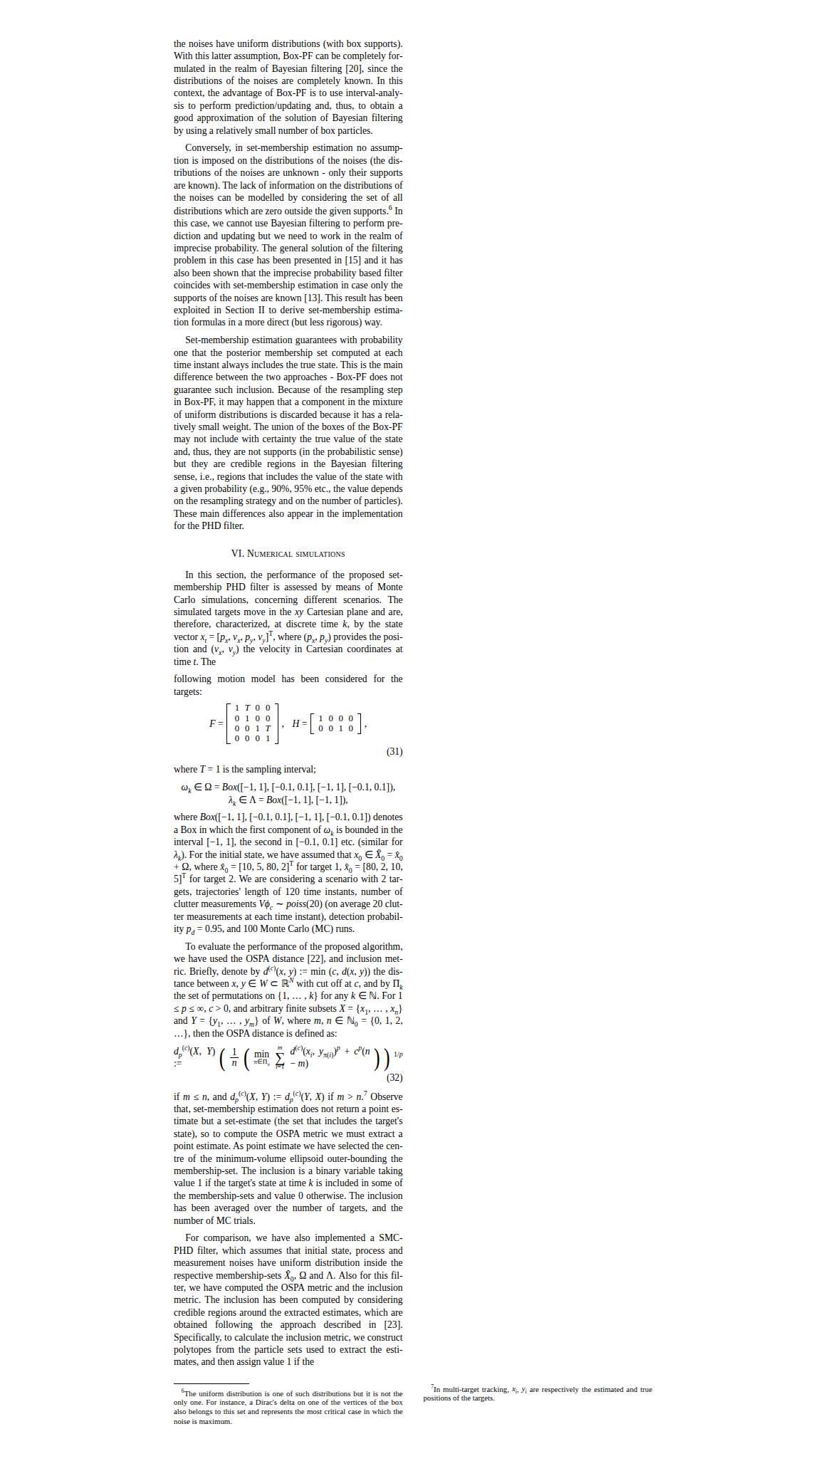the noises have uniform distributions (with box supports). With this latter assumption, Box-PF can be completely formulated in the realm of Bayesian filtering [20], since the distributions of the noises are completely known. In this context, the advantage of Box-PF is to use interval-analysis to perform prediction/updating and, thus, to obtain a good approximation of the solution of Bayesian filtering by using a relatively small number of box particles.
Conversely, in set-membership estimation no assumption is imposed on the distributions of the noises (the distributions of the noises are unknown - only their supports are known). The lack of information on the distributions of the noises can be modelled by considering the set of all distributions which are zero outside the given supports.6 In this case, we cannot use Bayesian filtering to perform prediction and updating but we need to work in the realm of imprecise probability. The general solution of the filtering problem in this case has been presented in [15] and it has also been shown that the imprecise probability based filter coincides with set-membership estimation in case only the supports of the noises are known [13]. This result has been exploited in Section II to derive set-membership estimation formulas in a more direct (but less rigorous) way.
Set-membership estimation guarantees with probability one that the posterior membership set computed at each time instant always includes the true state. This is the main difference between the two approaches - Box-PF does not guarantee such inclusion. Because of the resampling step in Box-PF, it may happen that a component in the mixture of uniform distributions is discarded because it has a relatively small weight. The union of the boxes of the Box-PF may not include with certainty the true value of the state and, thus, they are not supports (in the probabilistic sense) but they are credible regions in the Bayesian filtering sense, i.e., regions that includes the value of the state with a given probability (e.g., 90%, 95% etc., the value depends on the resampling strategy and on the number of particles). These main differences also appear in the implementation for the PHD filter.
VI. Numerical simulations
In this section, the performance of the proposed set-membership PHD filter is assessed by means of Monte Carlo simulations, concerning different scenarios. The simulated targets move in the xy Cartesian plane and are, therefore, characterized, at discrete time k, by the state vector xt = [px, vx, py, vy]T, where (px, py) provides the position and (vx, vy) the velocity in Cartesian coordinates at time t. The
following motion model has been considered for the targets:
F =
| 1 | T | 0 | 0 |
| 0 | 1 | 0 | 0 |
| 0 | 0 | 1 | T |
| 0 | 0 | 0 | 1 |
, H =
| 1 | 0 | 0 | 0 |
| 0 | 0 | 1 | 0 |
,
(31)
where T = 1 is the sampling interval;
ωk ∈ Ω = Box([−1, 1], [−0.1, 0.1], [−1, 1], [−0.1, 0.1]),
λk ∈ Λ = Box([−1, 1], [−1, 1]),
where Box([−1, 1], [−0.1, 0.1], [−1, 1], [−0.1, 0.1]) denotes a Box in which the first component of ωk is bounded in the interval [−1, 1], the second in [−0.1, 0.1] etc. (similar for λk). For the initial state, we have assumed that x0 ∈ X̂0 = x̂0 + Ω, where x̂0 = [10, 5, 80, 2]T for target 1, x̂0 = [80, 2, 10, 5]T for target 2. We are considering a scenario with 2 targets, trajectories' length of 120 time instants, number of clutter measurements Vϕc ∼ poiss(20) (on average 20 clutter measurements at each time instant), detection probability pd = 0.95, and 100 Monte Carlo (MC) runs.
To evaluate the performance of the proposed algorithm, we have used the OSPA distance [22], and inclusion metric. Briefly, denote by d(c)(x, y) := min (c, d(x, y)) the distance between x, y ∈ W ⊂ ℝN with cut off at c, and by Πk the set of permutations on {1, … , k} for any k ∈ ℕ. For 1 ≤ p ≤ ∞, c > 0, and arbitrary finite subsets X = {x1, … , xn} and Y = {y1, … , ym} of W, where m, n ∈ ℕ0 = {0, 1, 2, …}, then the OSPA distance is defined as:
dp(c)(X, Y) := ( 1 n ( min π∈Πn m∑i=1 d(c)(xi, yπ(i))p + cp(n − m) ) ) 1/p
(32)
if m ≤ n, and dp(c)(X, Y) := dp(c)(Y, X) if m > n.7 Observe that, set-membership estimation does not return a point estimate but a set-estimate (the set that includes the target's state), so to compute the OSPA metric we must extract a point estimate. As point estimate we have selected the centre of the minimum-volume ellipsoid outer-bounding the membership-set. The inclusion is a binary variable taking value 1 if the target's state at time k is included in some of the membership-sets and value 0 otherwise. The inclusion has been averaged over the number of targets, and the number of MC trials.
For comparison, we have also implemented a SMC-PHD filter, which assumes that initial state, process and measurement noises have uniform distribution inside the respective membership-sets X̂0, Ω and Λ. Also for this filter, we have computed the OSPA metric and the inclusion metric. The inclusion has been computed by considering credible regions around the extracted estimates, which are obtained following the approach described in [23]. Specifically, to calculate the inclusion metric, we construct polytopes from the particle sets used to extract the estimates, and then assign value 1 if the
6 The uniform distribution is one of such distributions but it is not the only one. For instance, a Dirac's delta on one of the vertices of the box also belongs to this set and represents the most critical case in which the noise is maximum.
7 In multi-target tracking, xi, yi are respectively the estimated and true positions of the targets.